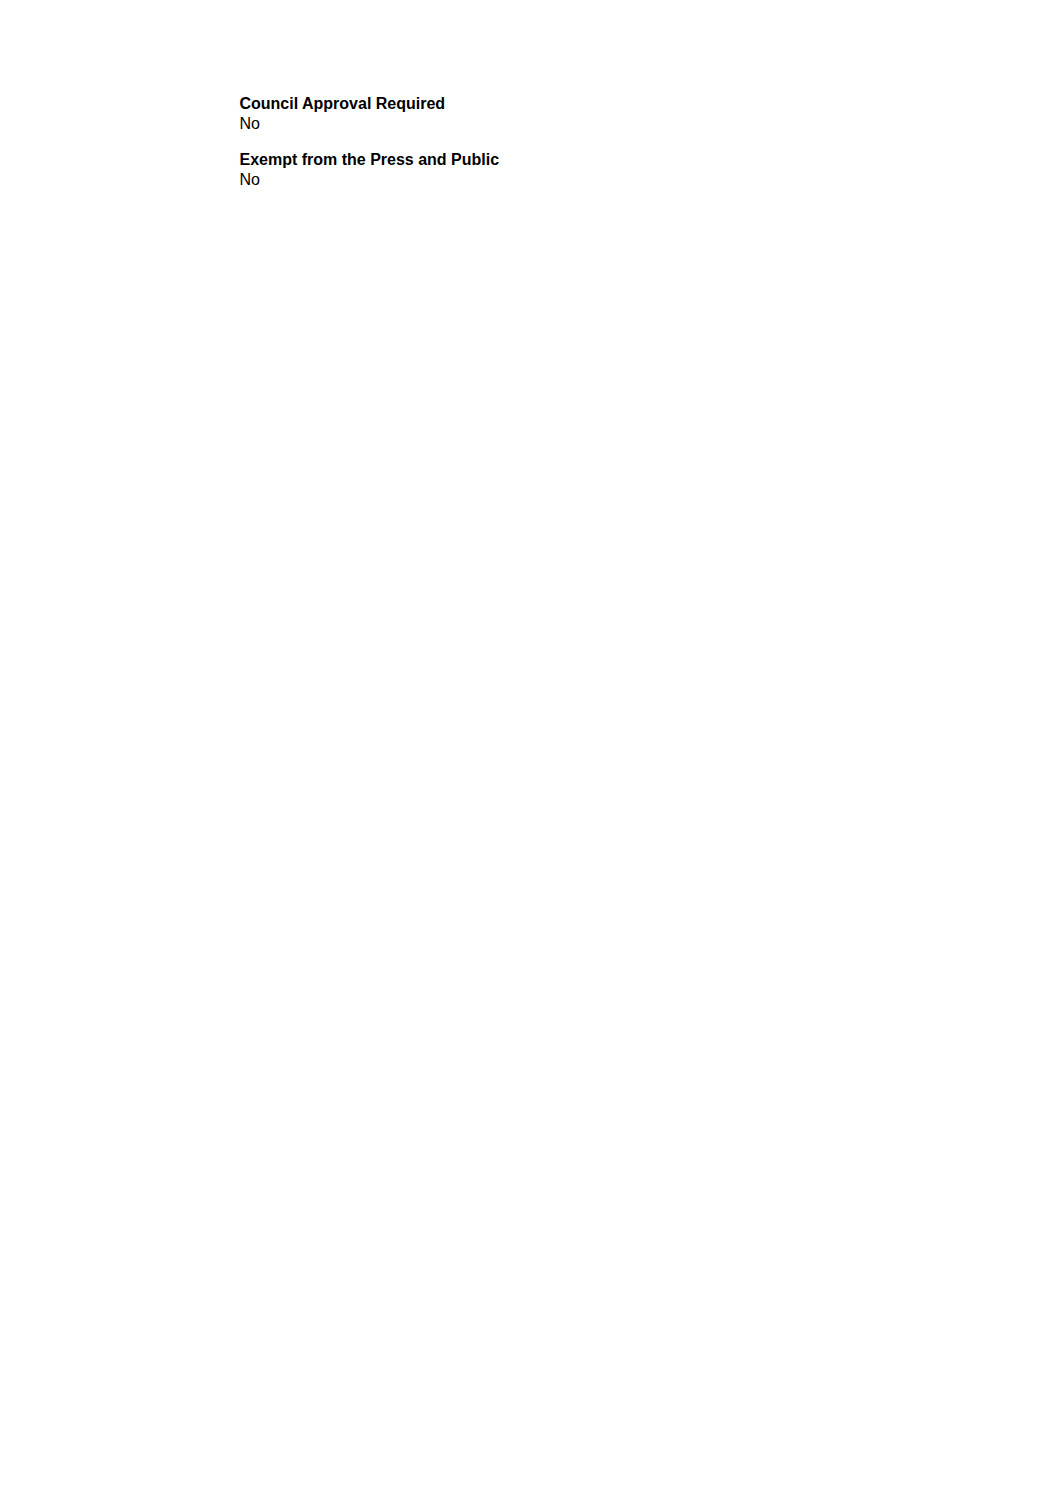Council Approval Required
No
Exempt from the Press and Public
No